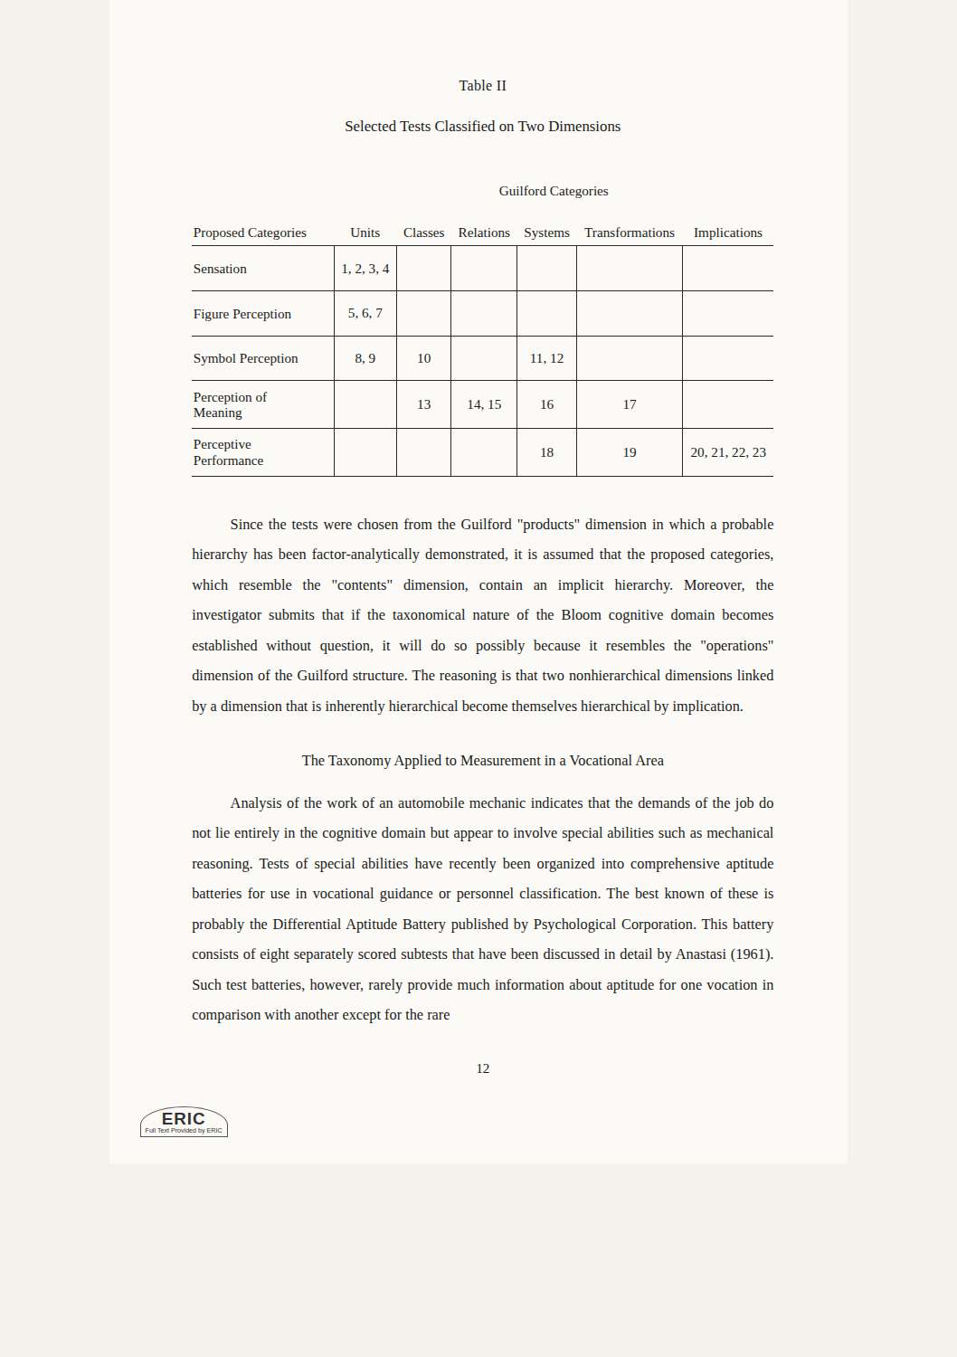Table II
Selected Tests Classified on Two Dimensions
| Proposed Categories | Guilford Categories |
| --- | --- |
| Units | Classes | Relations | Systems | Transformations | Implications |
| Sensation | 1, 2, 3, 4 | | | | | |
| Figure Perception | 5, 6, 7 | | | | | |
| Symbol Perception | 8, 9 | 10 | | 11, 12 | | |
| Perception of Meaning | | 13 | 14, 15 | 16 | 17 | |
| Perceptive Performance | | | | 18 | 19 | 20, 21, 22, 23 |
Since the tests were chosen from the Guilford "products" dimension in which a probable hierarchy has been factor-analytically demonstrated, it is assumed that the proposed categories, which resemble the "contents" dimension, contain an implicit hierarchy. Moreover, the investigator submits that if the taxonomical nature of the Bloom cognitive domain becomes established without question, it will do so possibly because it resembles the "operations" dimension of the Guilford structure. The reasoning is that two nonhierarchical dimensions linked by a dimension that is inherently hierarchical become themselves hierarchical by implication.
The Taxonomy Applied to Measurement in a Vocational Area
Analysis of the work of an automobile mechanic indicates that the demands of the job do not lie entirely in the cognitive domain but appear to involve special abilities such as mechanical reasoning. Tests of special abilities have recently been organized into comprehensive aptitude batteries for use in vocational guidance or personnel classification. The best known of these is probably the Differential Aptitude Battery published by Psychological Corporation. This battery consists of eight separately scored subtests that have been discussed in detail by Anastasi (1961). Such test batteries, however, rarely provide much information about aptitude for one vocation in comparison with another except for the rare
12
ERIC Full Text Provided by ERIC